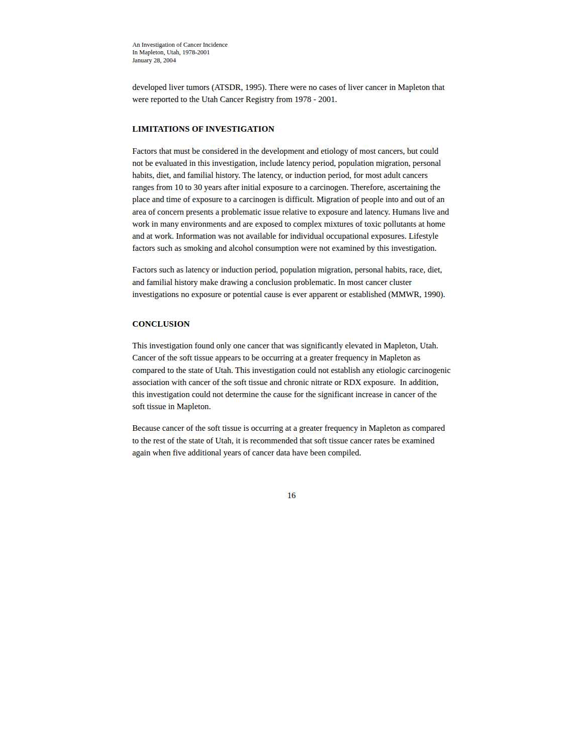An Investigation of Cancer Incidence
In Mapleton, Utah, 1978-2001
January 28, 2004
developed liver tumors (ATSDR, 1995). There were no cases of liver cancer in Mapleton that were reported to the Utah Cancer Registry from 1978 - 2001.
LIMITATIONS OF INVESTIGATION
Factors that must be considered in the development and etiology of most cancers, but could not be evaluated in this investigation, include latency period, population migration, personal habits, diet, and familial history. The latency, or induction period, for most adult cancers ranges from 10 to 30 years after initial exposure to a carcinogen. Therefore, ascertaining the place and time of exposure to a carcinogen is difficult. Migration of people into and out of an area of concern presents a problematic issue relative to exposure and latency. Humans live and work in many environments and are exposed to complex mixtures of toxic pollutants at home and at work. Information was not available for individual occupational exposures. Lifestyle factors such as smoking and alcohol consumption were not examined by this investigation.
Factors such as latency or induction period, population migration, personal habits, race, diet, and familial history make drawing a conclusion problematic. In most cancer cluster investigations no exposure or potential cause is ever apparent or established (MMWR, 1990).
CONCLUSION
This investigation found only one cancer that was significantly elevated in Mapleton, Utah. Cancer of the soft tissue appears to be occurring at a greater frequency in Mapleton as compared to the state of Utah. This investigation could not establish any etiologic carcinogenic association with cancer of the soft tissue and chronic nitrate or RDX exposure. In addition, this investigation could not determine the cause for the significant increase in cancer of the soft tissue in Mapleton.
Because cancer of the soft tissue is occurring at a greater frequency in Mapleton as compared to the rest of the state of Utah, it is recommended that soft tissue cancer rates be examined again when five additional years of cancer data have been compiled.
16